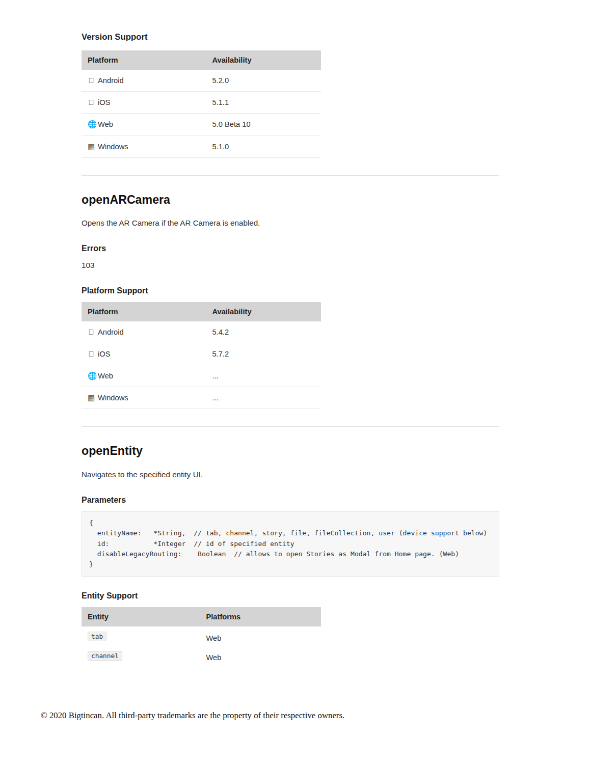Version Support
| Platform | Availability |
| --- | --- |
|  Android | 5.2.0 |
|  iOS | 5.1.1 |
| 🌐 Web | 5.0 Beta 10 |
| ▦ Windows | 5.1.0 |
openARCamera
Opens the AR Camera if the AR Camera is enabled.
Errors
103
Platform Support
| Platform | Availability |
| --- | --- |
|  Android | 5.4.2 |
|  iOS | 5.7.2 |
| 🌐 Web | ... |
| ▦ Windows | ... |
openEntity
Navigates to the specified entity UI.
Parameters
{
  entityName:   *String,  // tab, channel, story, file, fileCollection, user (device support below)
  id:           *Integer  // id of specified entity
  disableLegacyRouting:    Boolean  // allows to open Stories as Modal from Home page. (Web)
}
Entity Support
| Entity | Platforms |
| --- | --- |
| tab | Web |
| channel | Web |
| story | |
© 2020 Bigtincan. All third-party trademarks are the property of their respective owners.